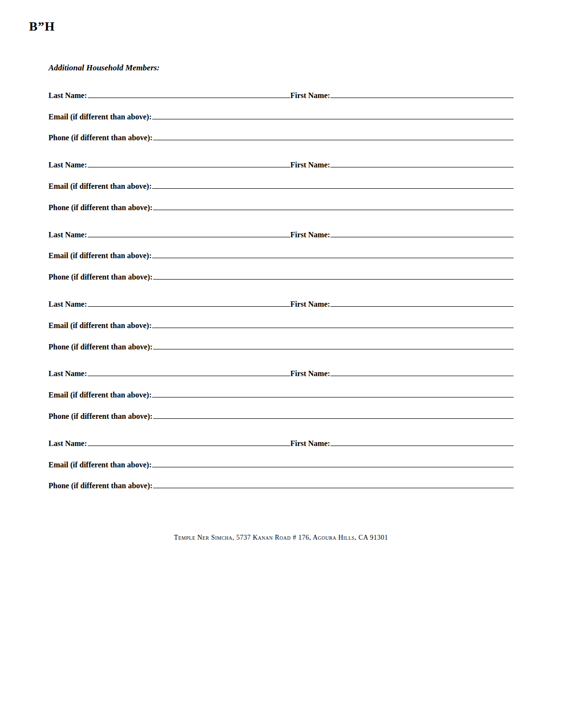B”H
Additional Household Members:
Last Name:
First Name:
Email (if different than above):
Phone (if different than above):
Last Name:
First Name:
Email (if different than above):
Phone (if different than above):
Last Name:
First Name:
Email (if different than above):
Phone (if different than above):
Last Name:
First Name:
Email (if different than above):
Phone (if different than above):
Last Name:
First Name:
Email (if different than above):
Phone (if different than above):
Last Name:
First Name:
Email (if different than above):
Phone (if different than above):
Temple Ner Simcha, 5737 Kanan Road # 176, Agoura Hills, CA 91301